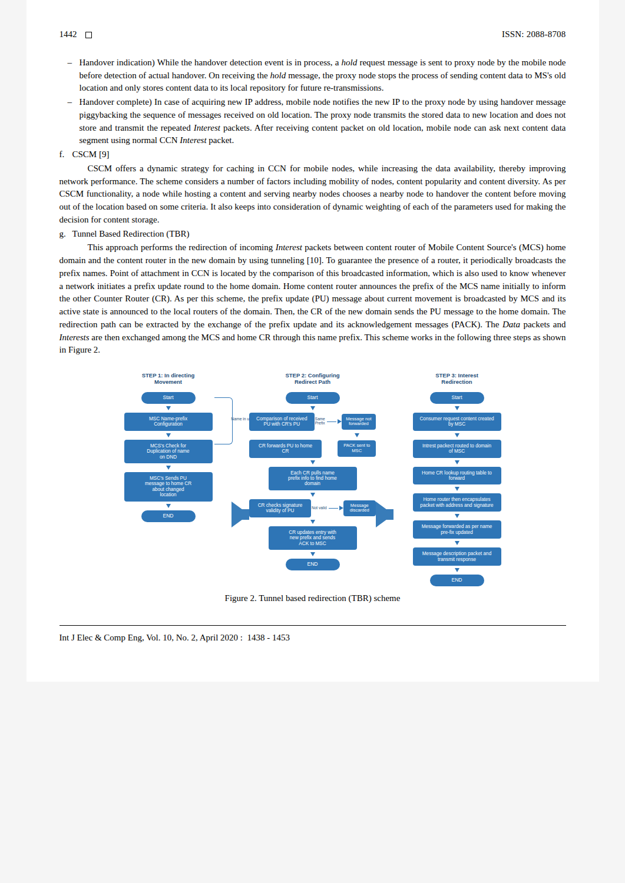1442
ISSN: 2088-8708
Handover indication) While the handover detection event is in process, a hold request message is sent to proxy node by the mobile node before detection of actual handover. On receiving the hold message, the proxy node stops the process of sending content data to MS's old location and only stores content data to its local repository for future re-transmissions.
Handover complete) In case of acquiring new IP address, mobile node notifies the new IP to the proxy node by using handover message piggybacking the sequence of messages received on old location. The proxy node transmits the stored data to new location and does not store and transmit the repeated Interest packets. After receiving content packet on old location, mobile node can ask next content data segment using normal CCN Interest packet.
f. CSCM [9]
CSCM offers a dynamic strategy for caching in CCN for mobile nodes, while increasing the data availability, thereby improving network performance. The scheme considers a number of factors including mobility of nodes, content popularity and content diversity. As per CSCM functionality, a node while hosting a content and serving nearby nodes chooses a nearby node to handover the content before moving out of the location based on some criteria. It also keeps into consideration of dynamic weighting of each of the parameters used for making the decision for content storage.
g. Tunnel Based Redirection (TBR)
This approach performs the redirection of incoming Interest packets between content router of Mobile Content Source's (MCS) home domain and the content router in the new domain by using tunneling [10]. To guarantee the presence of a router, it periodically broadcasts the prefix names. Point of attachment in CCN is located by the comparison of this broadcasted information, which is also used to know whenever a network initiates a prefix update round to the home domain. Home content router announces the prefix of the MCS name initially to inform the other Counter Router (CR). As per this scheme, the prefix update (PU) message about current movement is broadcasted by MCS and its active state is announced to the local routers of the domain. Then, the CR of the new domain sends the PU message to the home domain. The redirection path can be extracted by the exchange of the prefix update and its acknowledgement messages (PACK). The Data packets and Interests are then exchanged among the MCS and home CR through this name prefix. This scheme works in the following three steps as shown in Figure 2.
STEP 1: In directing
Movement
Start
MSC Name-prefix
Configuration
MCS's Check for
Duplication of name
on DND
Name in use
MSC's Sends PU
message to home CR
about changed
location
END
STEP 2: Configuring
Redirect Path
Start
Comparison of received
PU with CR's PU
Same
Prefix
Message not
forwarded
CR forwards PU to home
CR
PACK sent to
MSC
Each CR pulls name
prefix info to find home
domain
CR checks signature
validity of PU
Not valid
Message
discarded
CR updates entry with
new prefix and sends
ACK to MSC
END
STEP 3: Interest
Redirection
Start
Consumer request content created
by MSC
Intrest packect routed to domain
of MSC
Home CR lookup routing table to
forward
Home router then encapsulates
packet with address and signature
Message forwarded as per name
pre-fix updated
Message description packet and
transmit response
END
Figure 2. Tunnel based redirection (TBR) scheme
Int J Elec & Comp Eng, Vol. 10, No. 2, April 2020 : 1438 - 1453